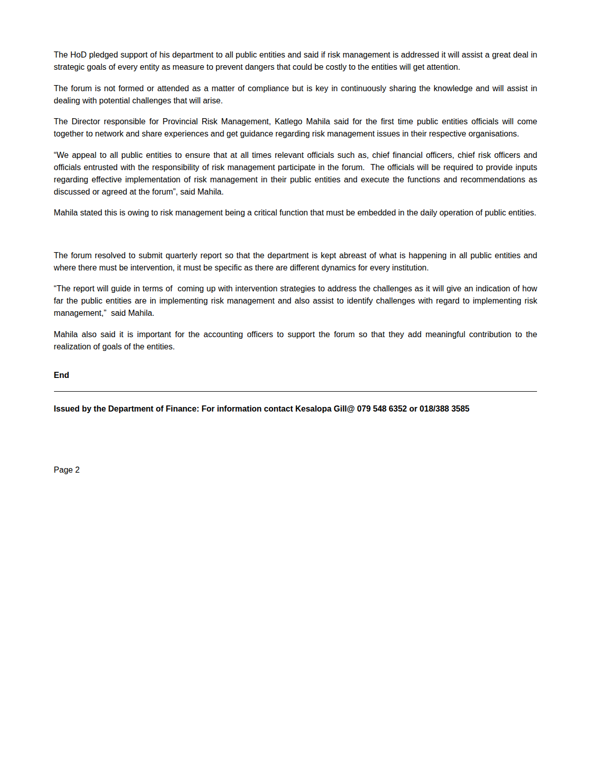The HoD pledged support of his department to all public entities and said if risk management is addressed it will assist a great deal in strategic goals of every entity as measure to prevent dangers that could be costly to the entities will get attention.
The forum is not formed or attended as a matter of compliance but is key in continuously sharing the knowledge and will assist in dealing with potential challenges that will arise.
The Director responsible for Provincial Risk Management, Katlego Mahila said for the first time public entities officials will come together to network and share experiences and get guidance regarding risk management issues in their respective organisations.
“We appeal to all public entities to ensure that at all times relevant officials such as, chief financial officers, chief risk officers and officials entrusted with the responsibility of risk management participate in the forum. The officials will be required to provide inputs regarding effective implementation of risk management in their public entities and execute the functions and recommendations as discussed or agreed at the forum”, said Mahila.
Mahila stated this is owing to risk management being a critical function that must be embedded in the daily operation of public entities.
The forum resolved to submit quarterly report so that the department is kept abreast of what is happening in all public entities and where there must be intervention, it must be specific as there are different dynamics for every institution.
“The report will guide in terms of coming up with intervention strategies to address the challenges as it will give an indication of how far the public entities are in implementing risk management and also assist to identify challenges with regard to implementing risk management,” said Mahila.
Mahila also said it is important for the accounting officers to support the forum so that they add meaningful contribution to the realization of goals of the entities.
End
Issued by the Department of Finance: For information contact Kesalopa Gill@ 079 548 6352 or 018/388 3585
Page 2